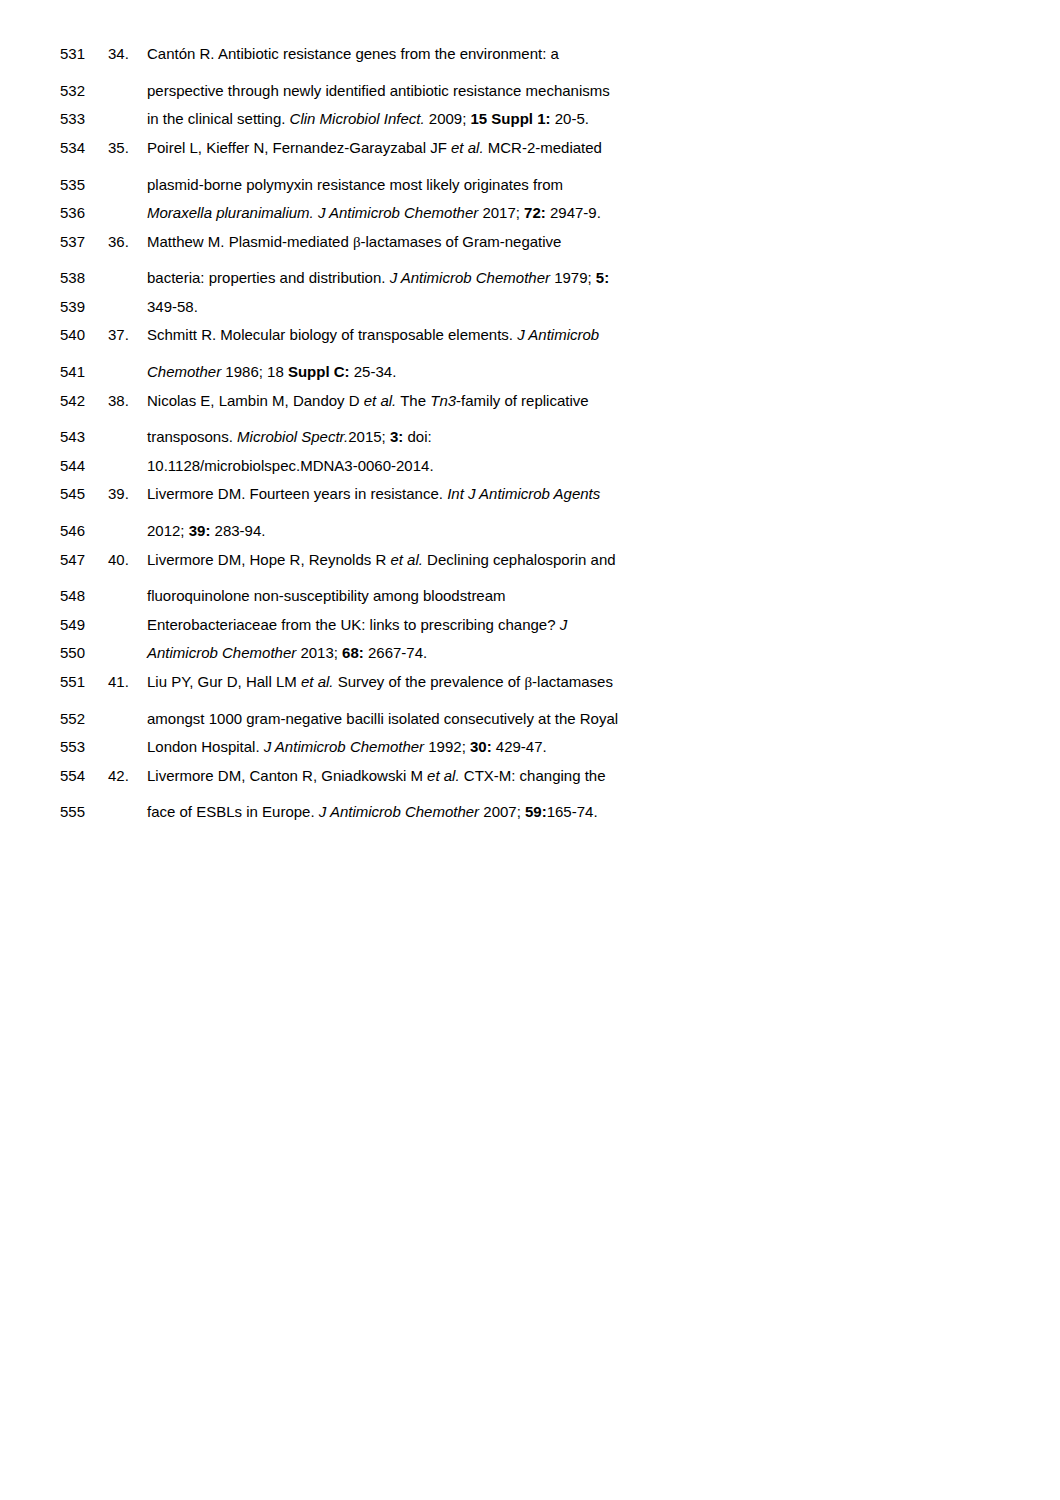531 Cantón R. Antibiotic resistance genes from the environment: a
532 perspective through newly identified antibiotic resistance mechanisms
533 in the clinical setting. Clin Microbiol Infect. 2009; 15 Suppl 1: 20-5.
534 Poirel L, Kieffer N, Fernandez-Garayzabal JF et al. MCR-2-mediated
535 plasmid-borne polymyxin resistance most likely originates from
536 Moraxella pluranimalium. J Antimicrob Chemother 2017; 72: 2947-9.
537 Matthew M. Plasmid-mediated β-lactamases of Gram-negative
538 bacteria: properties and distribution. J Antimicrob Chemother 1979; 5:
539 349-58.
540 Schmitt R. Molecular biology of transposable elements. J Antimicrob
541 Chemother 1986; 18 Suppl C: 25-34.
542 Nicolas E, Lambin M, Dandoy D et al. The Tn3-family of replicative
543 transposons. Microbiol Spectr. 2015; 3: doi:
544 10.1128/microbiolspec.MDNA3-0060-2014.
545 Livermore DM. Fourteen years in resistance. Int J Antimicrob Agents
546 2012; 39: 283-94.
547 Livermore DM, Hope R, Reynolds R et al. Declining cephalosporin and
548 fluoroquinolone non-susceptibility among bloodstream
549 Enterobacteriaceae from the UK: links to prescribing change? J
550 Antimicrob Chemother 2013; 68: 2667-74.
551 Liu PY, Gur D, Hall LM et al. Survey of the prevalence of β-lactamases
552 amongst 1000 gram-negative bacilli isolated consecutively at the Royal
553 London Hospital. J Antimicrob Chemother 1992; 30: 429-47.
554 Livermore DM, Canton R, Gniadkowski M et al. CTX-M: changing the
555 face of ESBLs in Europe. J Antimicrob Chemother 2007; 59: 165-74.